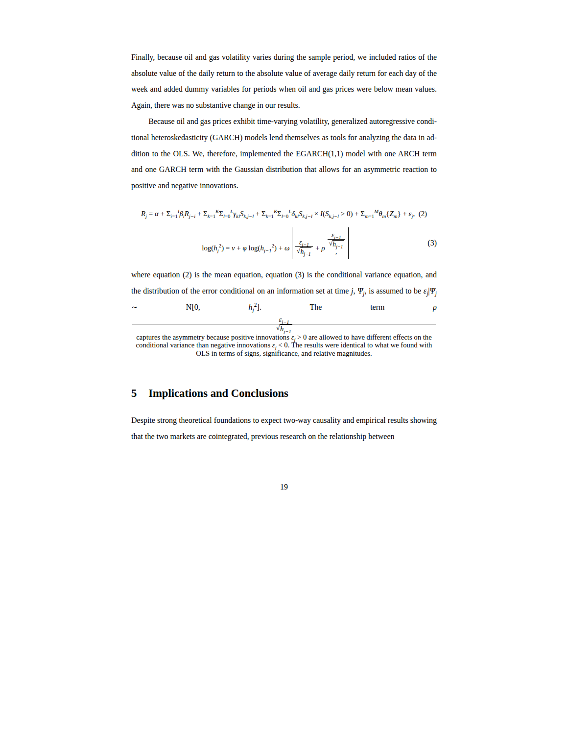Finally, because oil and gas volatility varies during the sample period, we included ratios of the absolute value of the daily return to the absolute value of average daily return for each day of the week and added dummy variables for periods when oil and gas prices were below mean values. Again, there was no substantive change in our results.
Because oil and gas prices exhibit time-varying volatility, generalized autoregressive conditional heteroskedasticity (GARCH) models lend themselves as tools for analyzing the data in addition to the OLS. We, therefore, implemented the EGARCH(1,1) model with one ARCH term and one GARCH term with the Gaussian distribution that allows for an asymmetric reaction to positive and negative innovations.
Rj = α + Σi=1IβiRj−i + Σk=1KΣl=0LγklSk,j−l + Σk=1KΣl=0LδklSk,j−l × I(Sk,j−l > 0) + Σm=1Mθm{Zm} + εj, (2)
log(hj2) = ν + φ log(hj−12) + ω εj−1 hj−1 + ρ εj−1 hj−1,
(3)
where equation (2) is the mean equation, equation (3) is the conditional variance equation, and the distribution of the error conditional on an information set at time j, Ψj, is assumed to be εj|Ψj ∼ N[0, hj2]. The term ρεj−1 hj−1 captures the asymmetry because positive innovations εj > 0 are allowed to have different effects on the conditional variance than negative innovations εj < 0. The results were identical to what we found with OLS in terms of signs, significance, and relative magnitudes.
5 Implications and Conclusions
Despite strong theoretical foundations to expect two-way causality and empirical results showing that the two markets are cointegrated, previous research on the relationship between
19